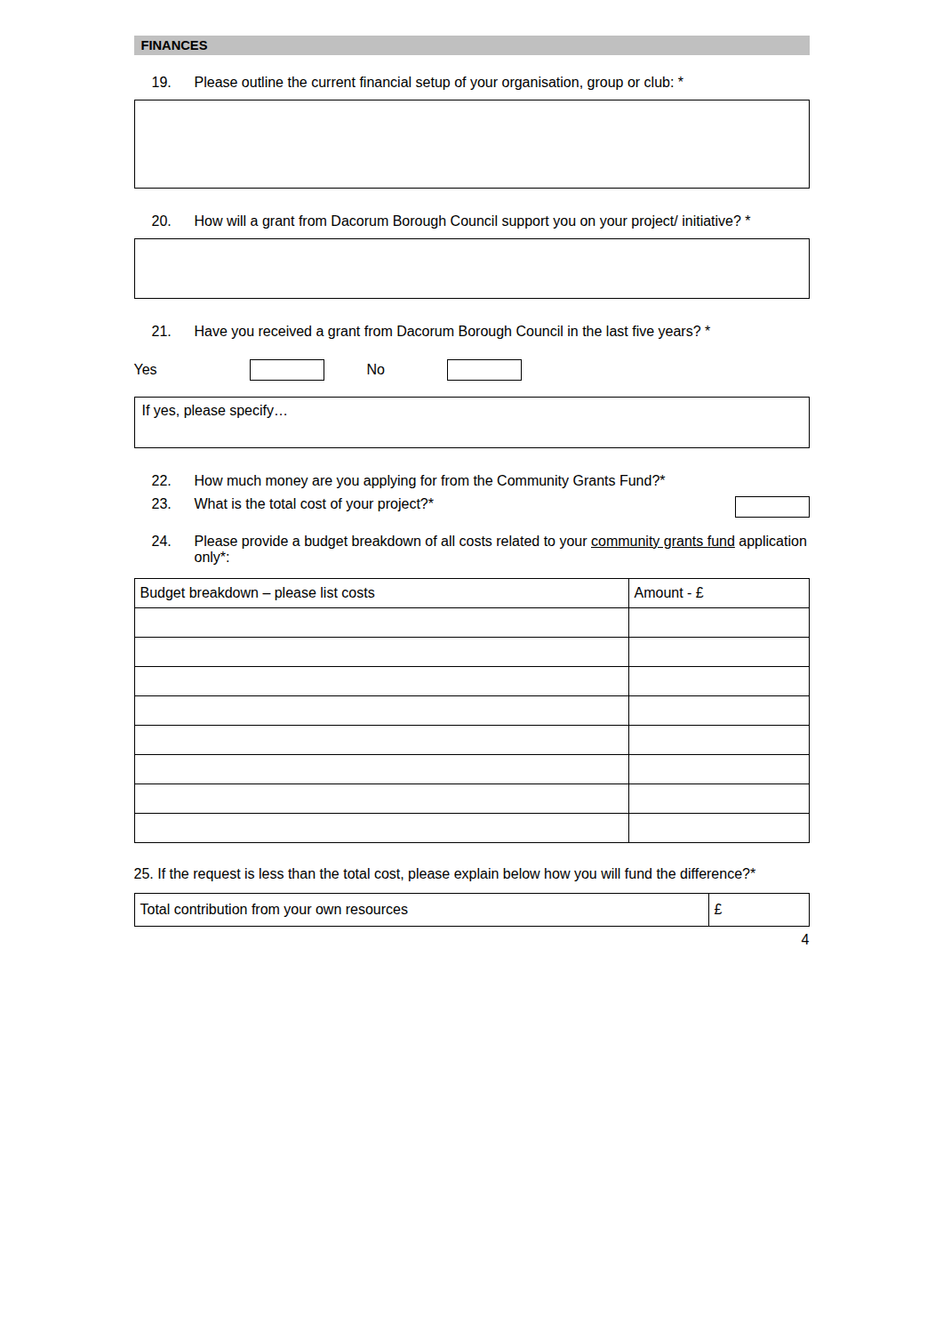FINANCES
19.
Please outline the current financial setup of your organisation, group or club: *
20.
How will a grant from Dacorum Borough Council support you on your project/ initiative? *
21.
Have you received a grant from Dacorum Borough Council in the last five years? *
Yes No
If yes, please specify…
22.
How much money are you applying for from the Community Grants Fund?*
23.
What is the total cost of your project?*
24.
Please provide a budget breakdown of all costs related to your community grants fund application only*:
| Budget breakdown – please list costs | Amount - £ |
| --- | --- |
25. If the request is less than the total cost, please explain below how you will fund the difference?*
| Total contribution from your own resources | £ |
4